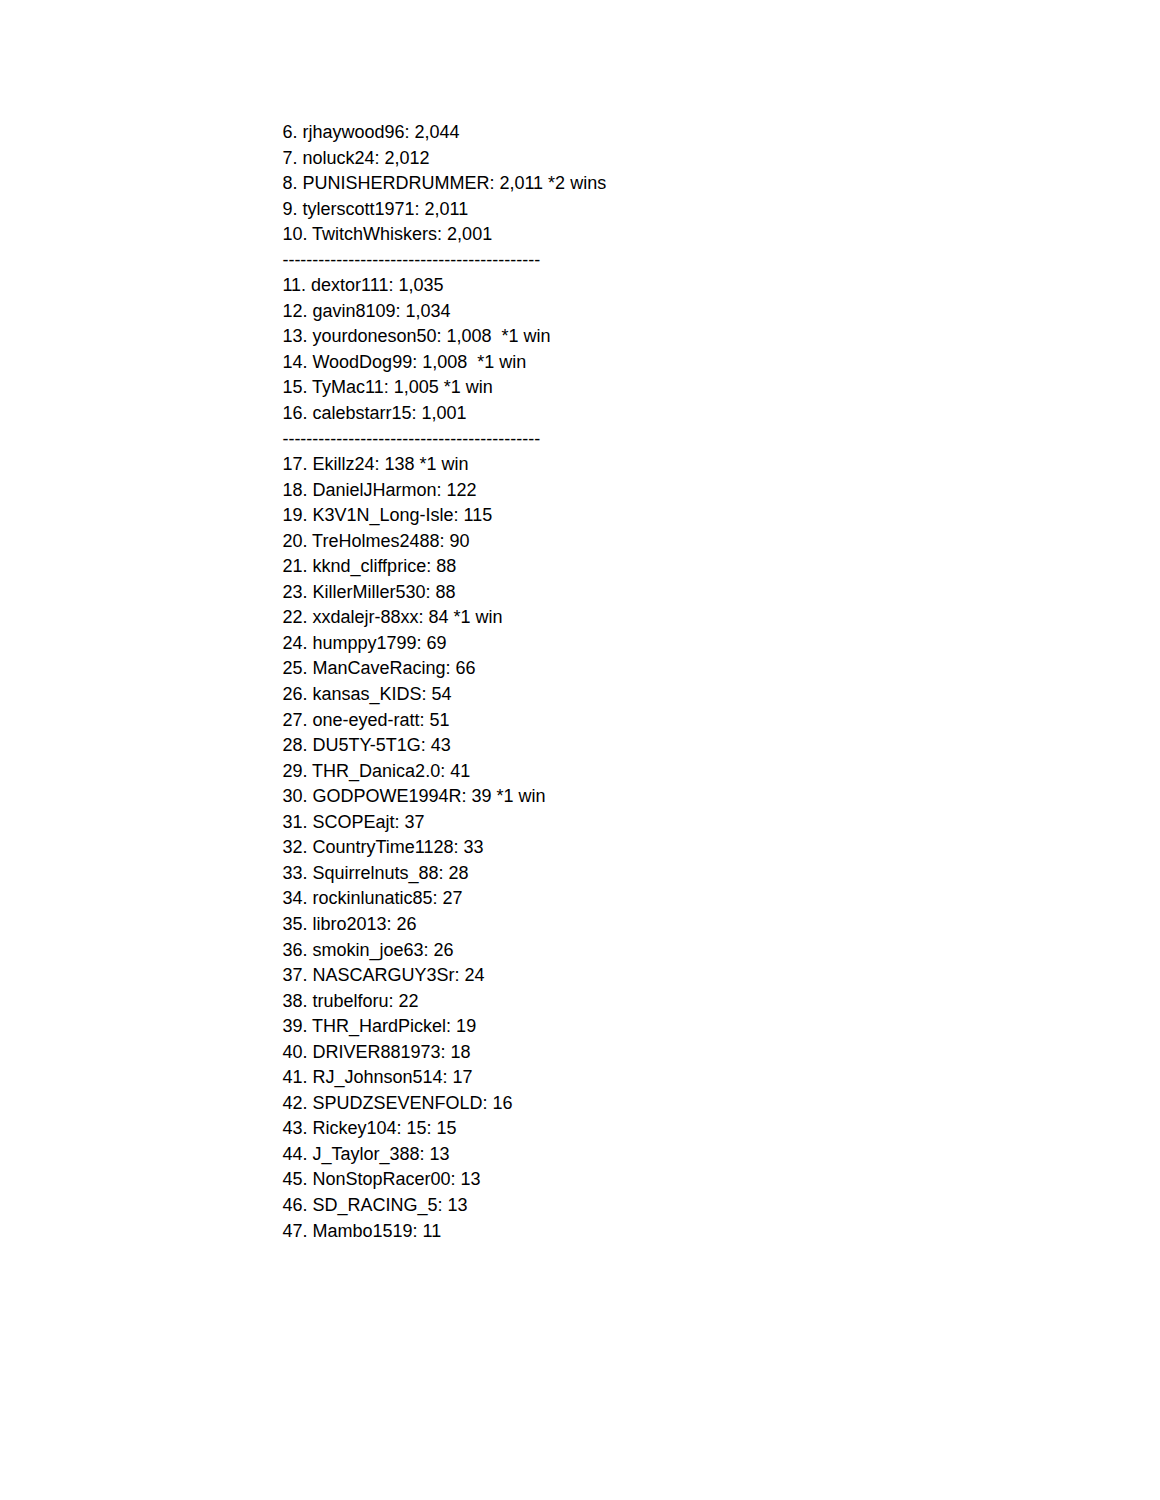6. rjhaywood96: 2,044
7. noluck24: 2,012
8. PUNISHERDRUMMER: 2,011 *2 wins
9. tylerscott1971: 2,011
10. TwitchWhiskers: 2,001
-------------------------------------------
11. dextor111: 1,035
12. gavin8109: 1,034
13. yourdoneson50: 1,008 *1 win
14. WoodDog99: 1,008 *1 win
15. TyMac11: 1,005 *1 win
16. calebstarr15: 1,001
-------------------------------------------
17. Ekillz24: 138 *1 win
18. DanielJHarmon: 122
19. K3V1N_Long-Isle: 115
20. TreHolmes2488: 90
21. kknd_cliffprice: 88
23. KillerMiller530: 88
22. xxdalejr-88xx: 84 *1 win
24. humppy1799: 69
25. ManCaveRacing: 66
26. kansas_KIDS: 54
27. one-eyed-ratt: 51
28. DU5TY-5T1G: 43
29. THR_Danica2.0: 41
30. GODPOWE1994R: 39 *1 win
31. SCOPEajt: 37
32. CountryTime1128: 33
33. Squirrelnuts_88: 28
34. rockinlunatic85: 27
35. libro2013: 26
36. smokin_joe63: 26
37. NASCARGUY3Sr: 24
38. trubelforu: 22
39. THR_HardPickel: 19
40. DRIVER881973: 18
41. RJ_Johnson514: 17
42. SPUDZSEVENFOLD: 16
43. Rickey104: 15: 15
44. J_Taylor_388: 13
45. NonStopRacer00: 13
46. SD_RACING_5: 13
47. Mambo1519: 11